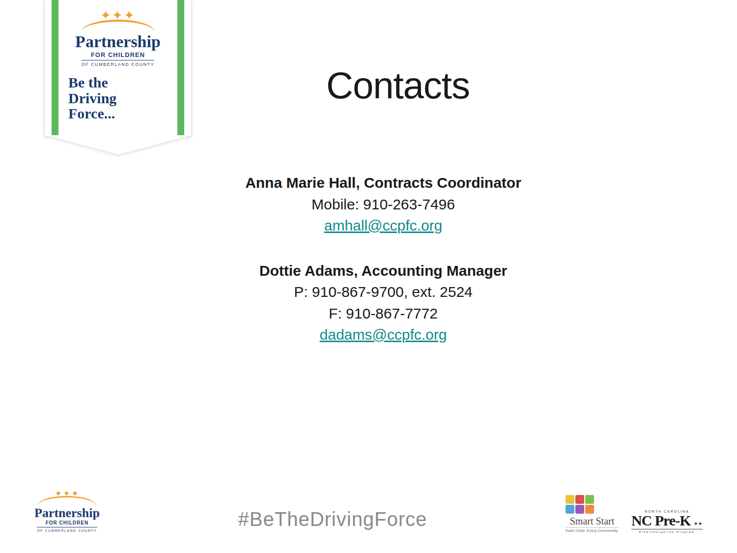✦✦✦
Partnership
FOR CHILDREN
OF CUMBERLAND COUNTY
Be the
Driving
Force...
Contacts
Anna Marie Hall, Contracts Coordinator
Mobile: 910-263-7496
amhall@ccpfc.org
Dottie Adams, Accounting Manager
P: 910-867-9700, ext. 2524
F: 910-867-7772
dadams@ccpfc.org
✦✦✦
Partnership
FOR CHILDREN
OF CUMBERLAND COUNTY
#BeTheDrivingForce
Smart Start
Each Child. Every Community.
NORTH CAROLINA
NC Pre-K ✦✦
Prekindergarten Program